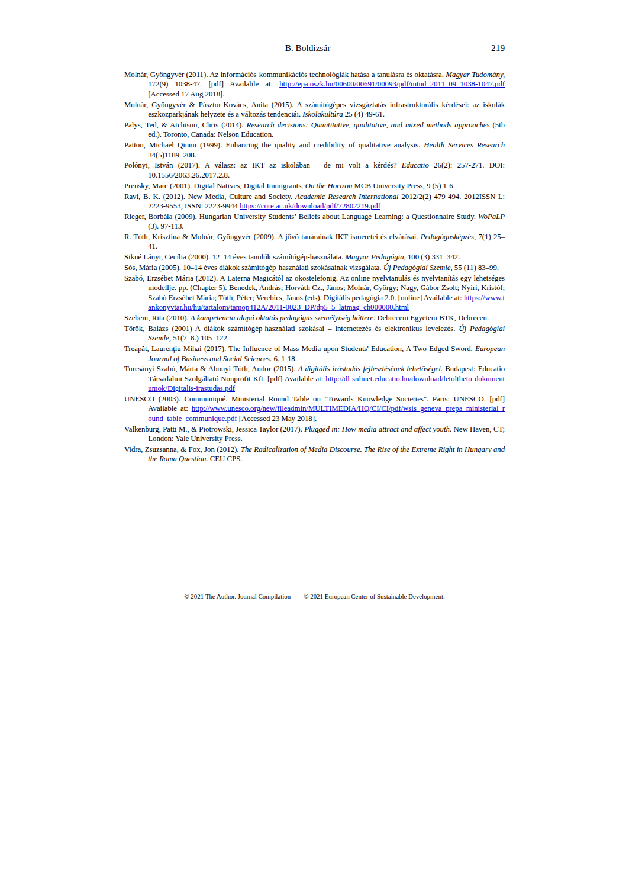B. Boldizsár 219
Molnár, Gyöngyvér (2011). Az információs-kommunikációs technológiák hatása a tanulásra és oktatásra. Magyar Tudomány, 172(9) 1038-47. [pdf] Available at: http://epa.oszk.hu/00600/00691/00093/pdf/mtud_2011_09_1038-1047.pdf [Accessed 17 Aug 2018].
Molnár, Gyöngyvér & Pásztor-Kovács, Anita (2015). A számítógépes vizsgáztatás infrastrukturális kérdései: az iskolák eszközparkjának helyzete és a változás tendenciái. Iskolakultúra 25 (4) 49-61.
Palys, Ted, & Atchison, Chris (2014). Research decisions: Quantitative, qualitative, and mixed methods approaches (5th ed.). Toronto, Canada: Nelson Education.
Patton, Michael Qiunn (1999). Enhancing the quality and credibility of qualitative analysis. Health Services Research 34(5)1189–208.
Polónyi, István (2017). A válasz: az IKT az iskolában – de mi volt a kérdés? Educatio 26(2): 257-271. DOI: 10.1556/2063.26.2017.2.8.
Prensky, Marc (2001). Digital Natives, Digital Immigrants. On the Horizon MCB University Press, 9 (5) 1-6.
Ravi, B. K. (2012). New Media, Culture and Society. Academic Research International 2012/2(2) 479-494. 2012ISSN-L: 2223-9553, ISSN: 2223-9944 https://core.ac.uk/download/pdf/72802219.pdf
Rieger, Borbála (2009). Hungarian University Students’ Beliefs about Language Learning: a Questionnaire Study. WoPaLP (3). 97-113.
R. Tóth, Krisztina & Molnár, Gyöngyvér (2009). A jövõ tanárainak IKT ismeretei és elvárásai. Pedagógusképzés, 7(1) 25–41.
Sikné Lányi, Cecília (2000). 12–14 éves tanulók számítógép-használata. Magyar Pedagógia, 100 (3) 331–342.
Sós, Mária (2005). 10–14 éves diákok számítógép-használati szokásainak vizsgálata. Új Pedagógiai Szemle, 55 (11) 83–99.
Szabó, Erzsébet Mária (2012). A Laterna Magicától az okostelefonig. Az online nyelvtanulás és nyelvtanítás egy lehetséges modellje. pp. (Chapter 5). Benedek, András; Horváth Cz., János; Molnár, György; Nagy, Gábor Zsolt; Nyíri, Kristóf; Szabó Erzsébet Mária; Tóth, Péter; Verebics, János (eds). Digitális pedagógia 2.0. [online] Available at: https://www.tankonyvtar.hu/hu/tartalom/tamop412A/2011-0023_DP/dp5_5_latmag_ch000000.html
Szebeni, Rita (2010). A kompetencia alapú oktatás pedagógus személyiség háttere. Debreceni Egyetem BTK, Debrecen.
Török, Balázs (2001) A diákok számítógép-használati szokásai – internetezés és elektronikus levelezés. Új Pedagógiai Szemle, 51(7–8.) 105–122.
Treapăt, Laurenţiu-Mihai (2017). The Influence of Mass-Media upon Students' Education, A Two-Edged Sword. European Journal of Business and Social Sciences. 6. 1-18.
Turcsányi-Szabó, Márta & Abonyi-Tóth, Andor (2015). A digitális írástudás fejlesztésének lehetőségei. Budapest: Educatio Társadalmi Szolgáltató Nonprofit Kft. [pdf] Available at: http://dl-sulinet.educatio.hu/download/letoltheto-dokumentumok/Digitalis-irastudas.pdf
UNESCO (2003). Communiqué. Ministerial Round Table on "Towards Knowledge Societies". Paris: UNESCO. [pdf] Available at: http://www.unesco.org/new/fileadmin/MULTIMEDIA/HQ/CI/CI/pdf/wsis_geneva_prepa_ministerial_round_table_communique.pdf [Accessed 23 May 2018].
Valkenburg, Patti M., & Piotrowski, Jessica Taylor (2017). Plugged in: How media attract and affect youth. New Haven, CT; London: Yale University Press.
Vidra, Zsuzsanna, & Fox, Jon (2012). The Radicalization of Media Discourse. The Rise of the Extreme Right in Hungary and the Roma Question. CEU CPS.
© 2021 The Author. Journal Compilation © 2021 European Center of Sustainable Development.